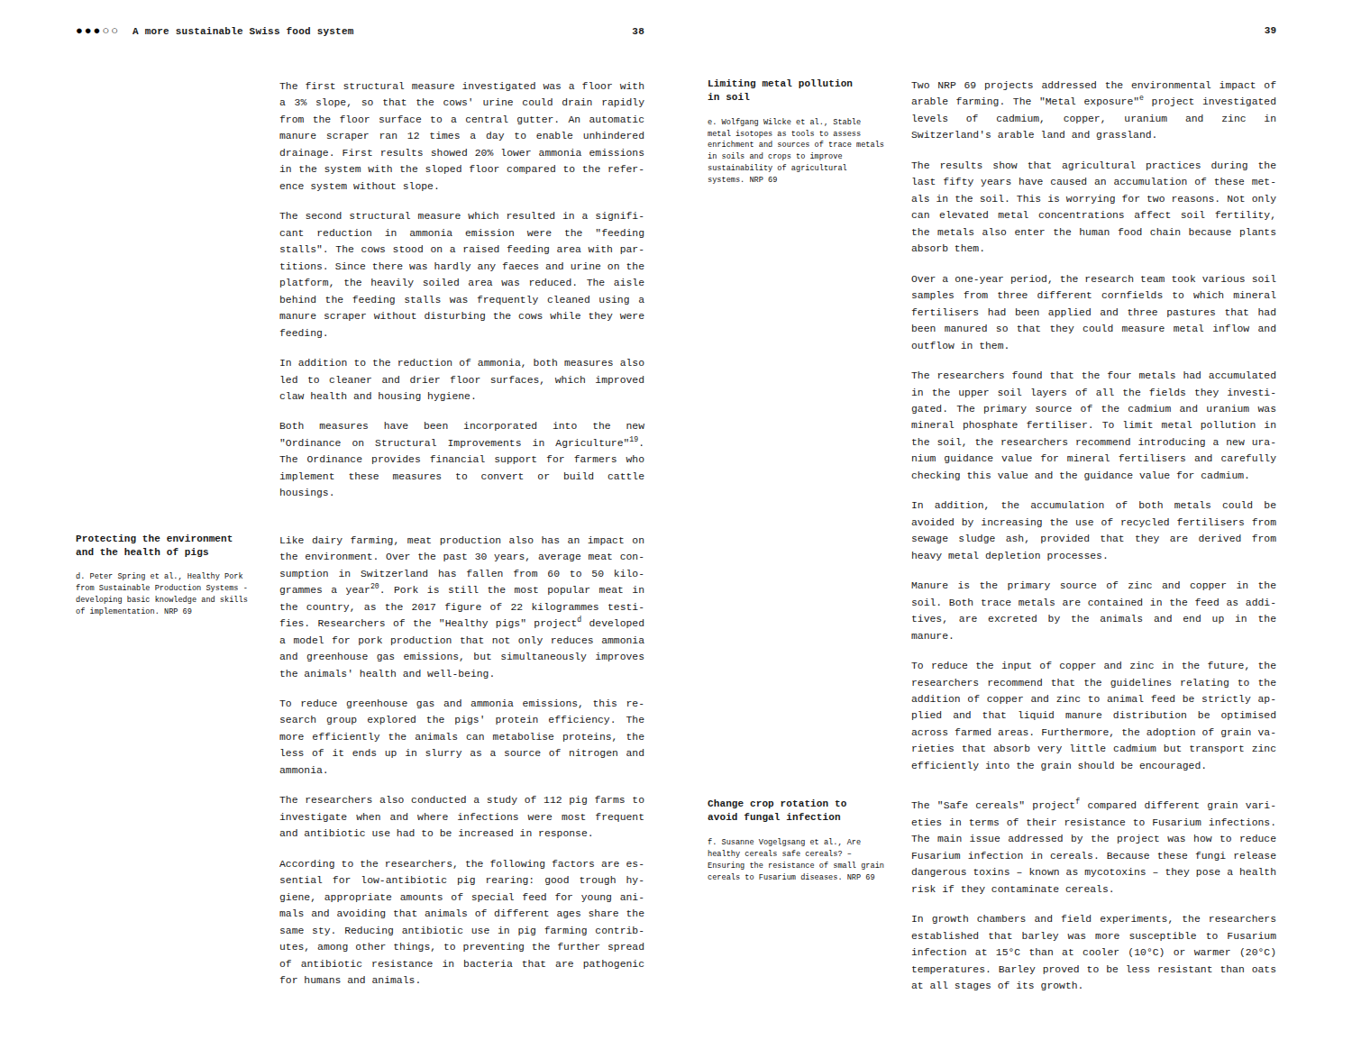●●●○○ A more sustainable Swiss food system
38
The first structural measure investigated was a floor with a 3% slope, so that the cows' urine could drain rapidly from the floor surface to a central gutter. An automatic manure scraper ran 12 times a day to enable unhindered drainage. First results showed 20% lower ammonia emissions in the system with the sloped floor compared to the reference system without slope.
The second structural measure which resulted in a significant reduction in ammonia emission were the "feeding stalls". The cows stood on a raised feeding area with partitions. Since there was hardly any faeces and urine on the platform, the heavily soiled area was reduced. The aisle behind the feeding stalls was frequently cleaned using a manure scraper without disturbing the cows while they were feeding.
In addition to the reduction of ammonia, both measures also led to cleaner and drier floor surfaces, which improved claw health and housing hygiene.
Both measures have been incorporated into the new "Ordinance on Structural Improvements in Agriculture"19. The Ordinance provides financial support for farmers who implement these measures to convert or build cattle housings.
Protecting the environment
and the health of pigs
d. Peter Spring et al., Healthy Pork from Sustainable Production Systems - developing basic knowledge and skills of implementation. NRP 69
Like dairy farming, meat production also has an impact on the environment. Over the past 30 years, average meat consumption in Switzerland has fallen from 60 to 50 kilogrammes a year20. Pork is still the most popular meat in the country, as the 2017 figure of 22 kilogrammes testifies. Researchers of the "Healthy pigs" projectd developed a model for pork production that not only reduces ammonia and greenhouse gas emissions, but simultaneously improves the animals' health and well-being.
To reduce greenhouse gas and ammonia emissions, this research group explored the pigs' protein efficiency. The more efficiently the animals can metabolise proteins, the less of it ends up in slurry as a source of nitrogen and ammonia.
The researchers also conducted a study of 112 pig farms to investigate when and where infections were most frequent and antibiotic use had to be increased in response.
According to the researchers, the following factors are essential for low-antibiotic pig rearing: good trough hygiene, appropriate amounts of special feed for young animals and avoiding that animals of different ages share the same sty. Reducing antibiotic use in pig farming contributes, among other things, to preventing the further spread of antibiotic resistance in bacteria that are pathogenic for humans and animals.
39
Limiting metal pollution
in soil
e. Wolfgang Wilcke et al., Stable metal isotopes as tools to assess enrichment and sources of trace metals in soils and crops to improve sustainability of agricultural systems. NRP 69
Two NRP 69 projects addressed the environmental impact of arable farming. The "Metal exposure"e project investigated levels of cadmium, copper, uranium and zinc in Switzerland's arable land and grassland.
The results show that agricultural practices during the last fifty years have caused an accumulation of these metals in the soil. This is worrying for two reasons. Not only can elevated metal concentrations affect soil fertility, the metals also enter the human food chain because plants absorb them.
Over a one-year period, the research team took various soil samples from three different cornfields to which mineral fertilisers had been applied and three pastures that had been manured so that they could measure metal inflow and outflow in them.
The researchers found that the four metals had accumulated in the upper soil layers of all the fields they investigated. The primary source of the cadmium and uranium was mineral phosphate fertiliser. To limit metal pollution in the soil, the researchers recommend introducing a new uranium guidance value for mineral fertilisers and carefully checking this value and the guidance value for cadmium.
In addition, the accumulation of both metals could be avoided by increasing the use of recycled fertilisers from sewage sludge ash, provided that they are derived from heavy metal depletion processes.
Manure is the primary source of zinc and copper in the soil. Both trace metals are contained in the feed as additives, are excreted by the animals and end up in the manure.
To reduce the input of copper and zinc in the future, the researchers recommend that the guidelines relating to the addition of copper and zinc to animal feed be strictly applied and that liquid manure distribution be optimised across farmed areas. Furthermore, the adoption of grain varieties that absorb very little cadmium but transport zinc efficiently into the grain should be encouraged.
Change crop rotation to
avoid fungal infection
f. Susanne Vogelgsang et al., Are healthy cereals safe cereals? – Ensuring the resistance of small grain cereals to Fusarium diseases. NRP 69
The "Safe cereals" projectf compared different grain varieties in terms of their resistance to Fusarium infections. The main issue addressed by the project was how to reduce Fusarium infection in cereals. Because these fungi release dangerous toxins – known as mycotoxins – they pose a health risk if they contaminate cereals.
In growth chambers and field experiments, the researchers established that barley was more susceptible to Fusarium infection at 15°C than at cooler (10°C) or warmer (20°C) temperatures. Barley proved to be less resistant than oats at all stages of its growth.